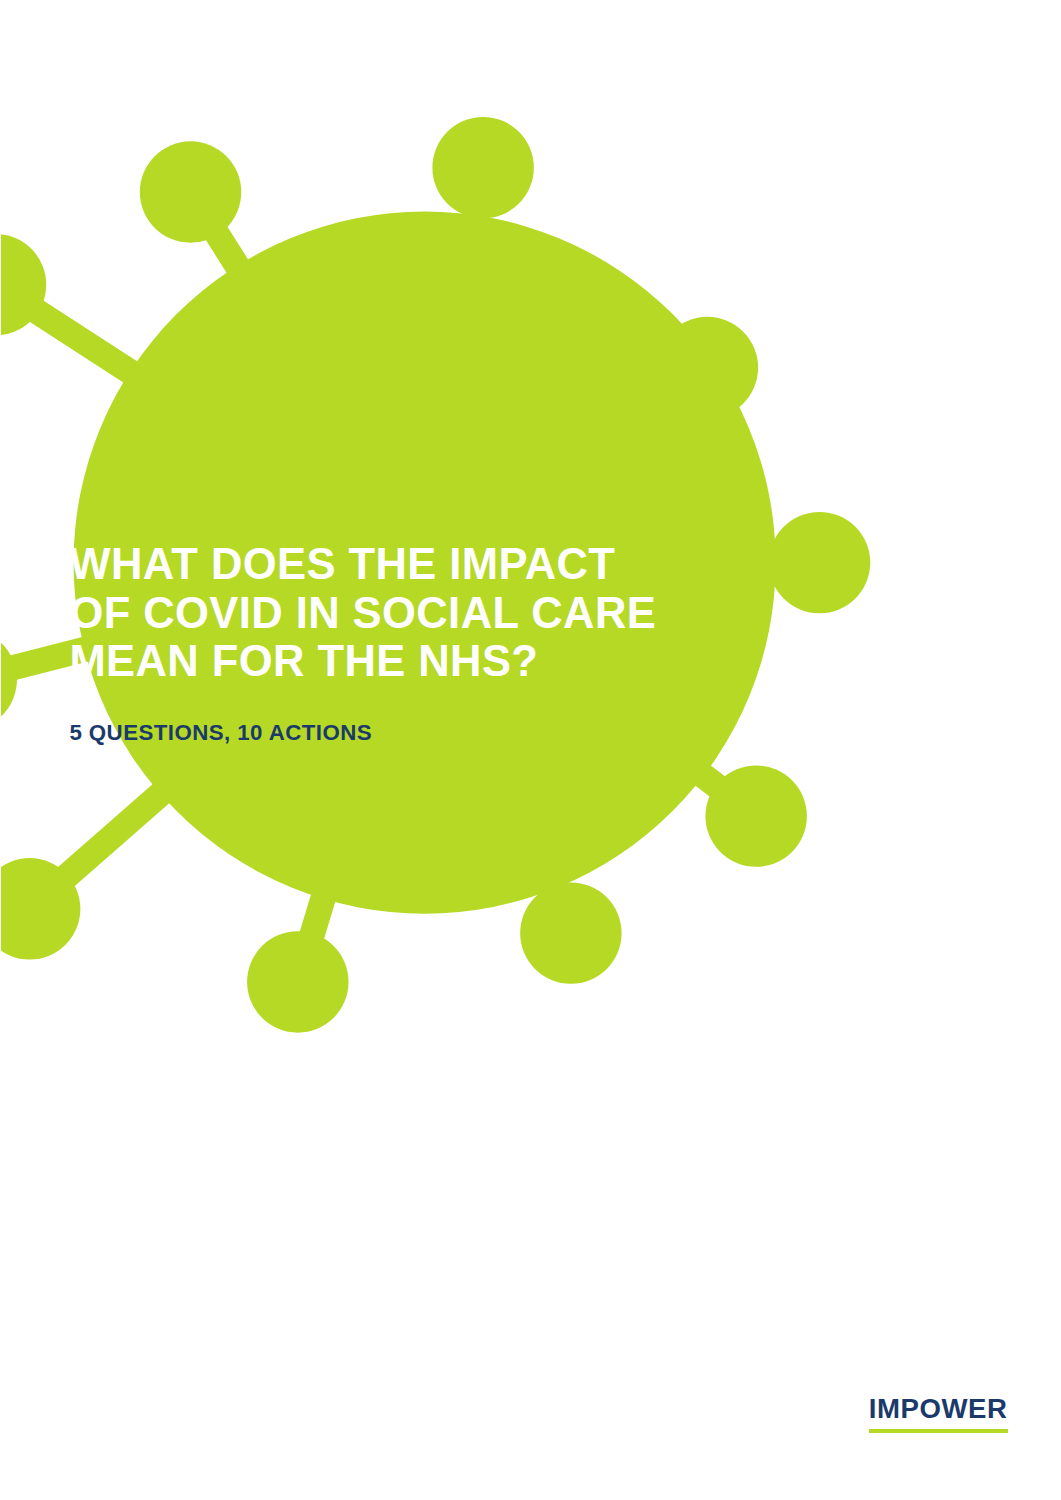What does the impact of Covid in social care mean for the NHS?
5 questions, 10 actions
IMPOWER